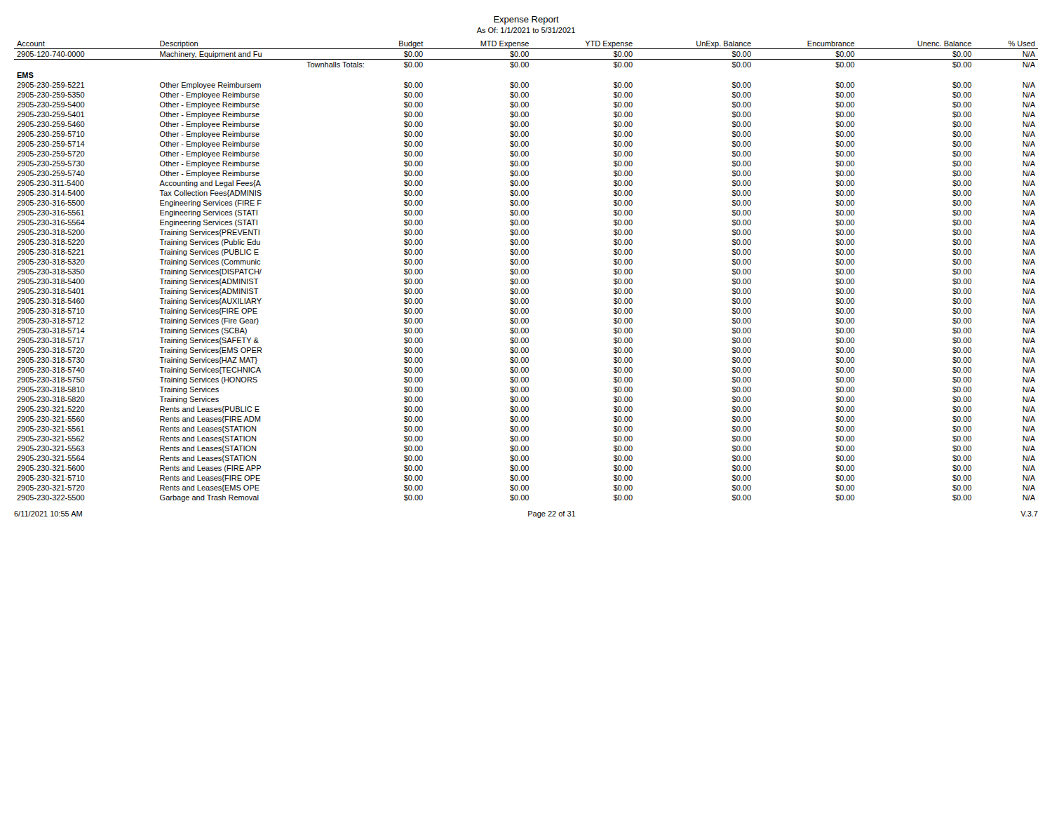Expense Report
As Of: 1/1/2021 to 5/31/2021
| Account | Description | Budget | MTD Expense | YTD Expense | UnExp. Balance | Encumbrance | Unenc. Balance | % Used |
| --- | --- | --- | --- | --- | --- | --- | --- | --- |
| 2905-120-740-0000 | Machinery, Equipment and Fu | $0.00 | $0.00 | $0.00 | $0.00 | $0.00 | $0.00 | N/A |
| | Townhalls Totals: | $0.00 | $0.00 | $0.00 | $0.00 | $0.00 | $0.00 | N/A |
| EMS |
| 2905-230-259-5221 | Other Employee Reimbursem | $0.00 | $0.00 | $0.00 | $0.00 | $0.00 | $0.00 | N/A |
| 2905-230-259-5350 | Other - Employee Reimburse | $0.00 | $0.00 | $0.00 | $0.00 | $0.00 | $0.00 | N/A |
| 2905-230-259-5400 | Other - Employee Reimburse | $0.00 | $0.00 | $0.00 | $0.00 | $0.00 | $0.00 | N/A |
| 2905-230-259-5401 | Other - Employee Reimburse | $0.00 | $0.00 | $0.00 | $0.00 | $0.00 | $0.00 | N/A |
| 2905-230-259-5460 | Other - Employee Reimburse | $0.00 | $0.00 | $0.00 | $0.00 | $0.00 | $0.00 | N/A |
| 2905-230-259-5710 | Other - Employee Reimburse | $0.00 | $0.00 | $0.00 | $0.00 | $0.00 | $0.00 | N/A |
| 2905-230-259-5714 | Other - Employee Reimburse | $0.00 | $0.00 | $0.00 | $0.00 | $0.00 | $0.00 | N/A |
| 2905-230-259-5720 | Other - Employee Reimburse | $0.00 | $0.00 | $0.00 | $0.00 | $0.00 | $0.00 | N/A |
| 2905-230-259-5730 | Other - Employee Reimburse | $0.00 | $0.00 | $0.00 | $0.00 | $0.00 | $0.00 | N/A |
| 2905-230-259-5740 | Other - Employee Reimburse | $0.00 | $0.00 | $0.00 | $0.00 | $0.00 | $0.00 | N/A |
| 2905-230-311-5400 | Accounting and Legal Fees{A | $0.00 | $0.00 | $0.00 | $0.00 | $0.00 | $0.00 | N/A |
| 2905-230-314-5400 | Tax Collection Fees{ADMINIS | $0.00 | $0.00 | $0.00 | $0.00 | $0.00 | $0.00 | N/A |
| 2905-230-316-5500 | Engineering Services (FIRE F | $0.00 | $0.00 | $0.00 | $0.00 | $0.00 | $0.00 | N/A |
| 2905-230-316-5561 | Engineering Services (STATI | $0.00 | $0.00 | $0.00 | $0.00 | $0.00 | $0.00 | N/A |
| 2905-230-316-5564 | Engineering Services (STATI | $0.00 | $0.00 | $0.00 | $0.00 | $0.00 | $0.00 | N/A |
| 2905-230-318-5200 | Training Services{PREVENTI | $0.00 | $0.00 | $0.00 | $0.00 | $0.00 | $0.00 | N/A |
| 2905-230-318-5220 | Training Services (Public Edu | $0.00 | $0.00 | $0.00 | $0.00 | $0.00 | $0.00 | N/A |
| 2905-230-318-5221 | Training Services (PUBLIC E | $0.00 | $0.00 | $0.00 | $0.00 | $0.00 | $0.00 | N/A |
| 2905-230-318-5320 | Training Services (Communic | $0.00 | $0.00 | $0.00 | $0.00 | $0.00 | $0.00 | N/A |
| 2905-230-318-5350 | Training Services{DISPATCH/ | $0.00 | $0.00 | $0.00 | $0.00 | $0.00 | $0.00 | N/A |
| 2905-230-318-5400 | Training Services{ADMINIST | $0.00 | $0.00 | $0.00 | $0.00 | $0.00 | $0.00 | N/A |
| 2905-230-318-5401 | Training Services{ADMINIST | $0.00 | $0.00 | $0.00 | $0.00 | $0.00 | $0.00 | N/A |
| 2905-230-318-5460 | Training Services{AUXILIARY | $0.00 | $0.00 | $0.00 | $0.00 | $0.00 | $0.00 | N/A |
| 2905-230-318-5710 | Training Services{FIRE OPE | $0.00 | $0.00 | $0.00 | $0.00 | $0.00 | $0.00 | N/A |
| 2905-230-318-5712 | Training Services (Fire Gear) | $0.00 | $0.00 | $0.00 | $0.00 | $0.00 | $0.00 | N/A |
| 2905-230-318-5714 | Training Services (SCBA) | $0.00 | $0.00 | $0.00 | $0.00 | $0.00 | $0.00 | N/A |
| 2905-230-318-5717 | Training Services{SAFETY & | $0.00 | $0.00 | $0.00 | $0.00 | $0.00 | $0.00 | N/A |
| 2905-230-318-5720 | Training Services{EMS OPER | $0.00 | $0.00 | $0.00 | $0.00 | $0.00 | $0.00 | N/A |
| 2905-230-318-5730 | Training Services{HAZ MAT} | $0.00 | $0.00 | $0.00 | $0.00 | $0.00 | $0.00 | N/A |
| 2905-230-318-5740 | Training Services{TECHNICA | $0.00 | $0.00 | $0.00 | $0.00 | $0.00 | $0.00 | N/A |
| 2905-230-318-5750 | Training Services (HONORS | $0.00 | $0.00 | $0.00 | $0.00 | $0.00 | $0.00 | N/A |
| 2905-230-318-5810 | Training Services | $0.00 | $0.00 | $0.00 | $0.00 | $0.00 | $0.00 | N/A |
| 2905-230-318-5820 | Training Services | $0.00 | $0.00 | $0.00 | $0.00 | $0.00 | $0.00 | N/A |
| 2905-230-321-5220 | Rents and Leases{PUBLIC E | $0.00 | $0.00 | $0.00 | $0.00 | $0.00 | $0.00 | N/A |
| 2905-230-321-5560 | Rents and Leases{FIRE ADM | $0.00 | $0.00 | $0.00 | $0.00 | $0.00 | $0.00 | N/A |
| 2905-230-321-5561 | Rents and Leases{STATION | $0.00 | $0.00 | $0.00 | $0.00 | $0.00 | $0.00 | N/A |
| 2905-230-321-5562 | Rents and Leases{STATION | $0.00 | $0.00 | $0.00 | $0.00 | $0.00 | $0.00 | N/A |
| 2905-230-321-5563 | Rents and Leases{STATION | $0.00 | $0.00 | $0.00 | $0.00 | $0.00 | $0.00 | N/A |
| 2905-230-321-5564 | Rents and Leases{STATION | $0.00 | $0.00 | $0.00 | $0.00 | $0.00 | $0.00 | N/A |
| 2905-230-321-5600 | Rents and Leases (FIRE APP | $0.00 | $0.00 | $0.00 | $0.00 | $0.00 | $0.00 | N/A |
| 2905-230-321-5710 | Rents and Leases{FIRE OPE | $0.00 | $0.00 | $0.00 | $0.00 | $0.00 | $0.00 | N/A |
| 2905-230-321-5720 | Rents and Leases{EMS OPE | $0.00 | $0.00 | $0.00 | $0.00 | $0.00 | $0.00 | N/A |
| 2905-230-322-5500 | Garbage and Trash Removal | $0.00 | $0.00 | $0.00 | $0.00 | $0.00 | $0.00 | N/A |
6/11/2021 10:55 AM Page 22 of 31 V.3.7